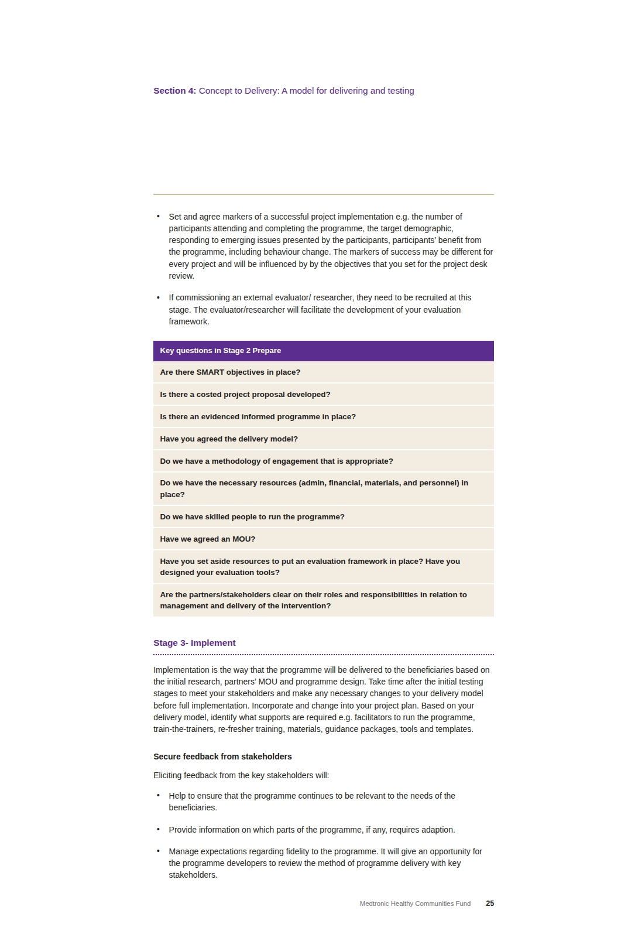Section 4: Concept to Delivery: A model for delivering and testing
Set and agree markers of a successful project implementation e.g. the number of participants attending and completing the programme, the target demographic, responding to emerging issues presented by the participants, participants’ benefit from the programme, including behaviour change. The markers of success may be different for every project and will be influenced by by the objectives that you set for the project desk review.
If commissioning an external evaluator/ researcher, they need to be recruited at this stage. The evaluator/researcher will facilitate the development of your evaluation framework.
| Key questions in Stage 2 Prepare |
| --- |
| Are there SMART objectives in place? |
| Is there a costed project proposal developed? |
| Is there an evidenced informed programme in place? |
| Have you agreed the delivery model? |
| Do we have a methodology of engagement that is appropriate? |
| Do we have the necessary resources (admin, financial, materials, and personnel) in place? |
| Do we have skilled people to run the programme? |
| Have we agreed an MOU? |
| Have you set aside resources to put an evaluation framework in place? Have you designed your evaluation tools? |
| Are the partners/stakeholders clear on their roles and responsibilities in relation to management and delivery of the intervention? |
Stage 3- Implement
Implementation is the way that the programme will be delivered to the beneficiaries based on the initial research, partners’ MOU and programme design. Take time after the initial testing stages to meet your stakeholders and make any necessary changes to your delivery model before full implementation. Incorporate and change into your project plan. Based on your delivery model, identify what supports are required e.g. facilitators to run the programme, train-the-trainers, re-fresher training, materials, guidance packages, tools and templates.
Secure feedback from stakeholders
Eliciting feedback from the key stakeholders will:
Help to ensure that the programme continues to be relevant to the needs of the beneficiaries.
Provide information on which parts of the programme, if any, requires adaption.
Manage expectations regarding fidelity to the programme. It will give an opportunity for the programme developers to review the method of programme delivery with key stakeholders.
Medtronic Healthy Communities Fund 25